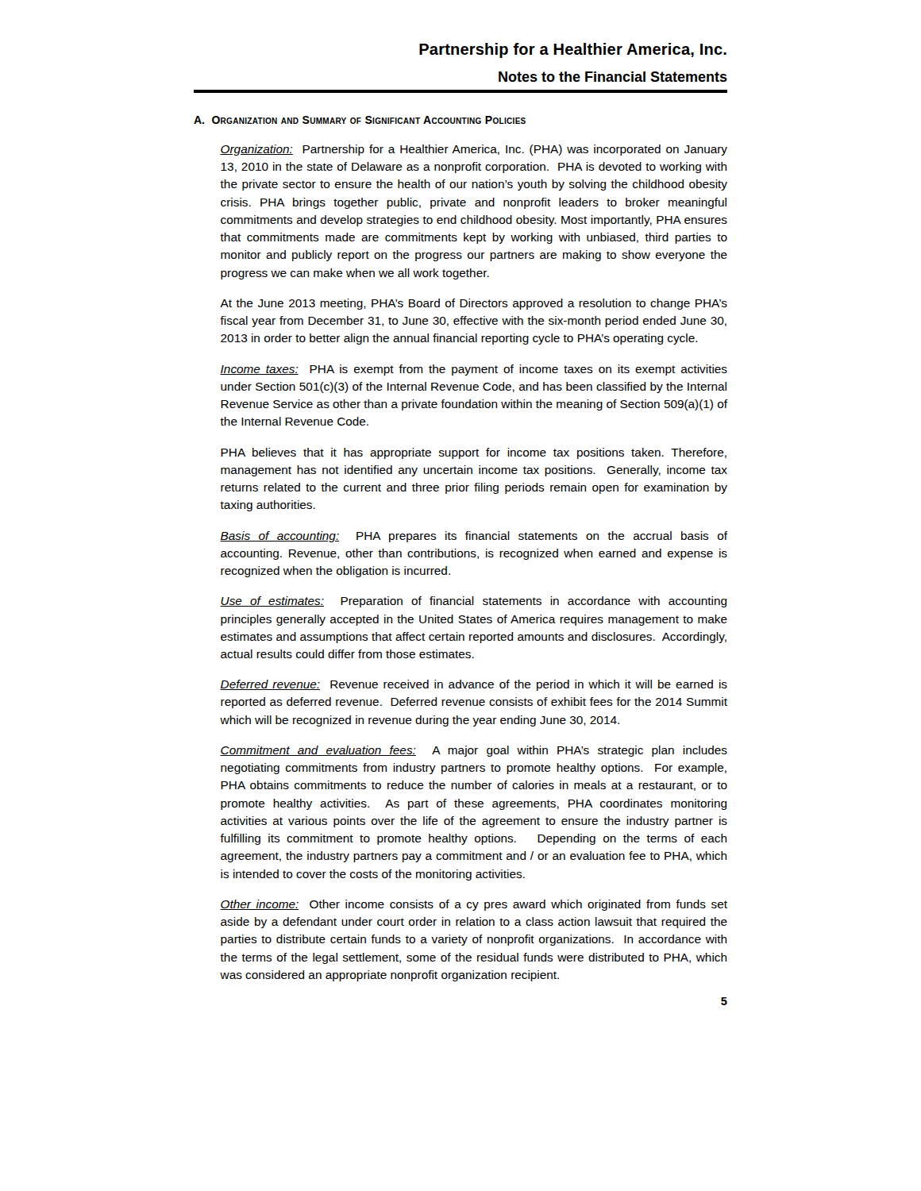Partnership for a Healthier America, Inc.
Notes to the Financial Statements
A. Organization and Summary of Significant Accounting Policies
Organization: Partnership for a Healthier America, Inc. (PHA) was incorporated on January 13, 2010 in the state of Delaware as a nonprofit corporation. PHA is devoted to working with the private sector to ensure the health of our nation’s youth by solving the childhood obesity crisis. PHA brings together public, private and nonprofit leaders to broker meaningful commitments and develop strategies to end childhood obesity. Most importantly, PHA ensures that commitments made are commitments kept by working with unbiased, third parties to monitor and publicly report on the progress our partners are making to show everyone the progress we can make when we all work together.
At the June 2013 meeting, PHA’s Board of Directors approved a resolution to change PHA’s fiscal year from December 31, to June 30, effective with the six-month period ended June 30, 2013 in order to better align the annual financial reporting cycle to PHA’s operating cycle.
Income taxes: PHA is exempt from the payment of income taxes on its exempt activities under Section 501(c)(3) of the Internal Revenue Code, and has been classified by the Internal Revenue Service as other than a private foundation within the meaning of Section 509(a)(1) of the Internal Revenue Code.
PHA believes that it has appropriate support for income tax positions taken. Therefore, management has not identified any uncertain income tax positions. Generally, income tax returns related to the current and three prior filing periods remain open for examination by taxing authorities.
Basis of accounting: PHA prepares its financial statements on the accrual basis of accounting. Revenue, other than contributions, is recognized when earned and expense is recognized when the obligation is incurred.
Use of estimates: Preparation of financial statements in accordance with accounting principles generally accepted in the United States of America requires management to make estimates and assumptions that affect certain reported amounts and disclosures. Accordingly, actual results could differ from those estimates.
Deferred revenue: Revenue received in advance of the period in which it will be earned is reported as deferred revenue. Deferred revenue consists of exhibit fees for the 2014 Summit which will be recognized in revenue during the year ending June 30, 2014.
Commitment and evaluation fees: A major goal within PHA’s strategic plan includes negotiating commitments from industry partners to promote healthy options. For example, PHA obtains commitments to reduce the number of calories in meals at a restaurant, or to promote healthy activities. As part of these agreements, PHA coordinates monitoring activities at various points over the life of the agreement to ensure the industry partner is fulfilling its commitment to promote healthy options. Depending on the terms of each agreement, the industry partners pay a commitment and / or an evaluation fee to PHA, which is intended to cover the costs of the monitoring activities.
Other income: Other income consists of a cy pres award which originated from funds set aside by a defendant under court order in relation to a class action lawsuit that required the parties to distribute certain funds to a variety of nonprofit organizations. In accordance with the terms of the legal settlement, some of the residual funds were distributed to PHA, which was considered an appropriate nonprofit organization recipient.
5